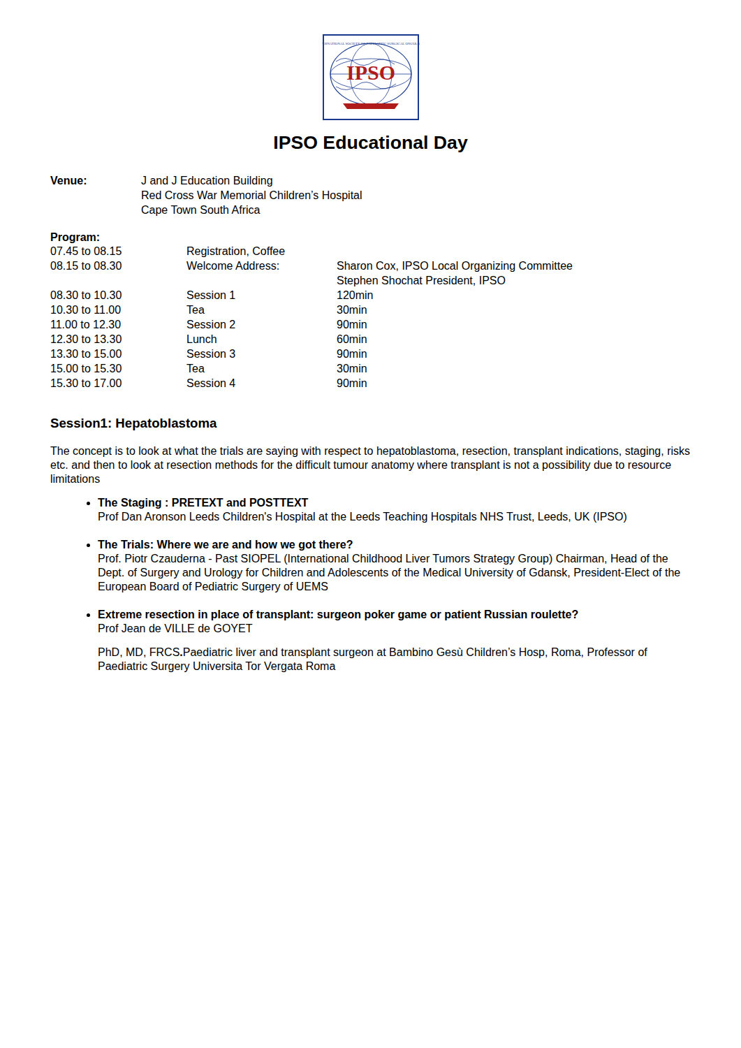IPSO INTERNATIONAL SOCIETY OF PAEDIATRIC SURGICAL ONCOLOGY
IPSO Educational Day
| Venue: | J and J Education Building |
| | Red Cross War Memorial Children’s Hospital |
| | Cape Town South Africa |
Program:
| 07.45 to 08.15 | Registration, Coffee | |
| 08.15 to 08.30 | Welcome Address: | Sharon Cox, IPSO Local Organizing Committee |
| | | Stephen Shochat President, IPSO |
| 08.30 to 10.30 | Session 1 | 120min |
| 10.30 to 11.00 | Tea | 30min |
| 11.00 to 12.30 | Session 2 | 90min |
| 12.30 to 13.30 | Lunch | 60min |
| 13.30 to 15.00 | Session 3 | 90min |
| 15.00 to 15.30 | Tea | 30min |
| 15.30 to 17.00 | Session 4 | 90min |
Session1: Hepatoblastoma
The concept is to look at what the trials are saying with respect to hepatoblastoma, resection, transplant indications, staging, risks etc. and then to look at resection methods for the difficult tumour anatomy where transplant is not a possibility due to resource limitations
The Staging : PRETEXT and POSTTEXT
Prof Dan Aronson Leeds Children's Hospital at the Leeds Teaching Hospitals NHS Trust, Leeds, UK (IPSO)
The Trials: Where we are and how we got there?
Prof. Piotr Czauderna - Past SIOPEL (International Childhood Liver Tumors Strategy Group) Chairman, Head of the Dept. of Surgery and Urology for Children and Adolescents of the Medical University of Gdansk, President-Elect of the European Board of Pediatric Surgery of UEMS
Extreme resection in place of transplant: surgeon poker game or patient Russian roulette?
Prof Jean de VILLE de GOYET
PhD, MD, FRCS. Paediatric liver and transplant surgeon at Bambino Gesù Children’s Hosp, Roma, Professor of Paediatric Surgery Universita Tor Vergata Roma